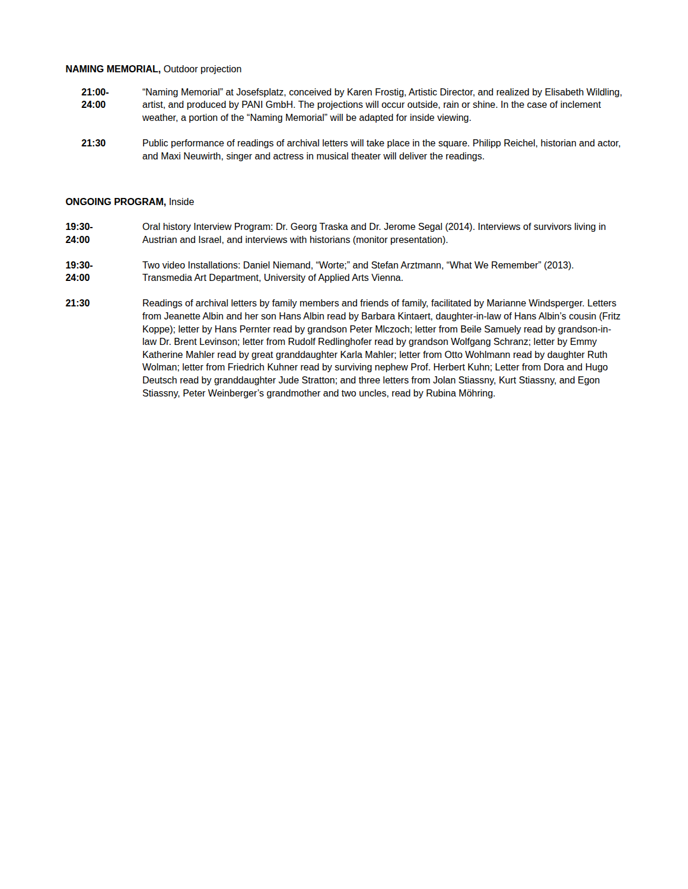NAMING MEMORIAL, Outdoor projection
21:00-
24:00
“Naming Memorial” at Josefsplatz, conceived by Karen Frostig, Artistic Director, and realized by Elisabeth Wildling, artist, and produced by PANI GmbH. The projections will occur outside, rain or shine. In the case of inclement weather, a portion of the “Naming Memorial” will be adapted for inside viewing.
21:30
Public performance of readings of archival letters will take place in the square. Philipp Reichel, historian and actor, and Maxi Neuwirth, singer and actress in musical theater will deliver the readings.
ONGOING PROGRAM, Inside
19:30-
24:00
Oral history Interview Program: Dr. Georg Traska and Dr. Jerome Segal (2014). Interviews of survivors living in Austrian and Israel, and interviews with historians (monitor presentation).
19:30-
24:00
Two video Installations: Daniel Niemand, “Worte;” and Stefan Arztmann, “What We Remember” (2013). Transmedia Art Department, University of Applied Arts Vienna.
21:30
Readings of archival letters by family members and friends of family, facilitated by Marianne Windsperger. Letters from Jeanette Albin and her son Hans Albin read by Barbara Kintaert, daughter-in-law of Hans Albin’s cousin (Fritz Koppe); letter by Hans Pernter read by grandson Peter Mlczoch; letter from Beile Samuely read by grandson-in-law Dr. Brent Levinson; letter from Rudolf Redlinghofer read by grandson Wolfgang Schranz; letter by Emmy Katherine Mahler read by great granddaughter Karla Mahler; letter from Otto Wohlmann read by daughter Ruth Wolman; letter from Friedrich Kuhner read by surviving nephew Prof. Herbert Kuhn; Letter from Dora and Hugo Deutsch read by granddaughter Jude Stratton; and three letters from Jolan Stiassny, Kurt Stiassny, and Egon Stiassny, Peter Weinberger’s grandmother and two uncles, read by Rubina Möhring.